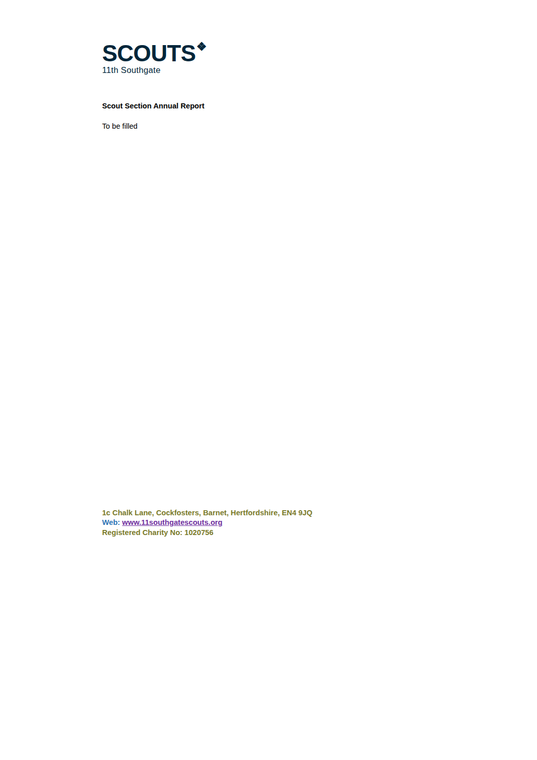SCOUTS❖ 11th Southgate
Scout Section Annual Report
To be filled
1c Chalk Lane, Cockfosters, Barnet, Hertfordshire, EN4 9JQ
Web: www.11southgatescouts.org
Registered Charity No: 1020756